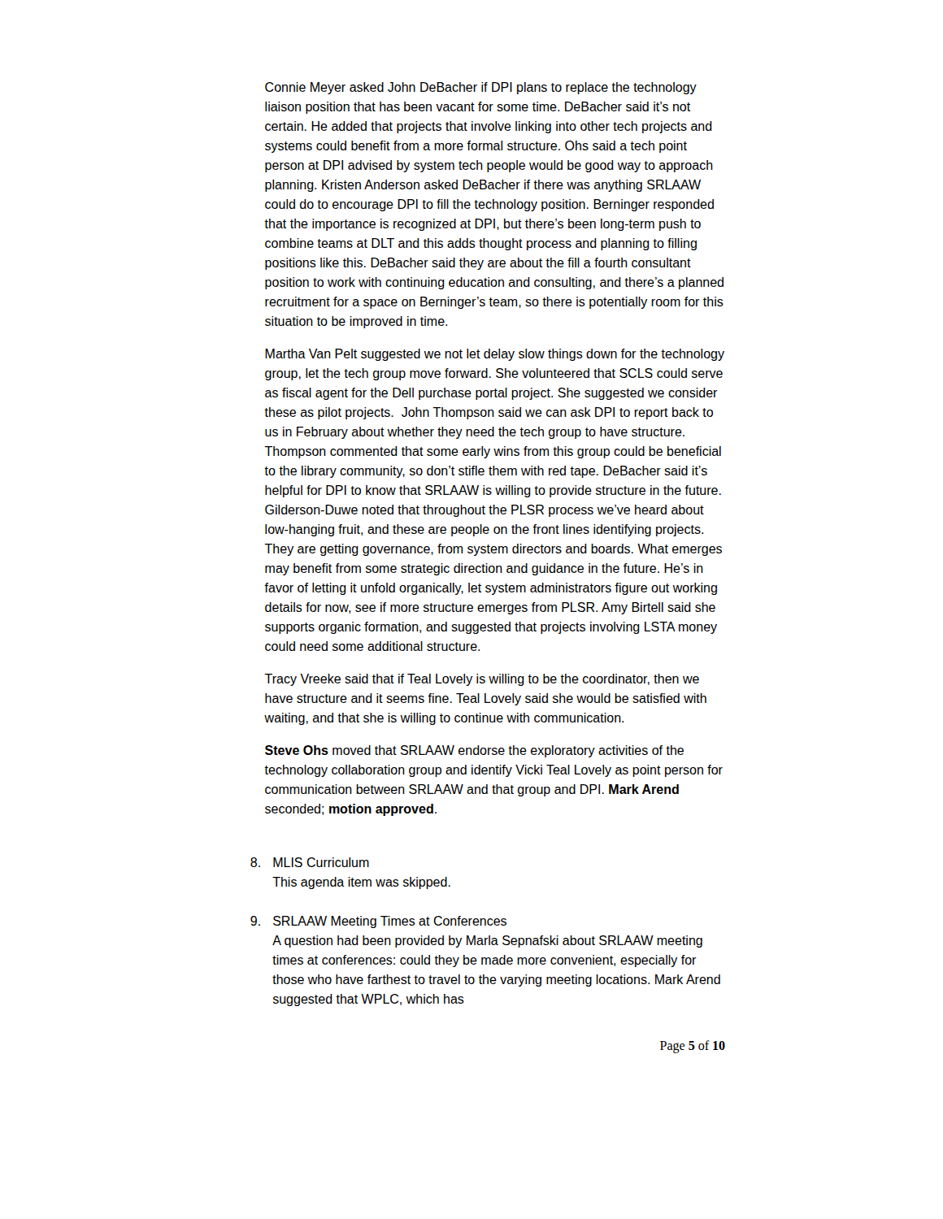Connie Meyer asked John DeBacher if DPI plans to replace the technology liaison position that has been vacant for some time. DeBacher said it’s not certain. He added that projects that involve linking into other tech projects and systems could benefit from a more formal structure. Ohs said a tech point person at DPI advised by system tech people would be good way to approach planning. Kristen Anderson asked DeBacher if there was anything SRLAAW could do to encourage DPI to fill the technology position. Berninger responded that the importance is recognized at DPI, but there’s been long-term push to combine teams at DLT and this adds thought process and planning to filling positions like this. DeBacher said they are about the fill a fourth consultant position to work with continuing education and consulting, and there’s a planned recruitment for a space on Berninger’s team, so there is potentially room for this situation to be improved in time.
Martha Van Pelt suggested we not let delay slow things down for the technology group, let the tech group move forward. She volunteered that SCLS could serve as fiscal agent for the Dell purchase portal project. She suggested we consider these as pilot projects. John Thompson said we can ask DPI to report back to us in February about whether they need the tech group to have structure. Thompson commented that some early wins from this group could be beneficial to the library community, so don’t stifle them with red tape. DeBacher said it’s helpful for DPI to know that SRLAAW is willing to provide structure in the future. Gilderson-Duwe noted that throughout the PLSR process we’ve heard about low-hanging fruit, and these are people on the front lines identifying projects. They are getting governance, from system directors and boards. What emerges may benefit from some strategic direction and guidance in the future. He’s in favor of letting it unfold organically, let system administrators figure out working details for now, see if more structure emerges from PLSR. Amy Birtell said she supports organic formation, and suggested that projects involving LSTA money could need some additional structure.
Tracy Vreeke said that if Teal Lovely is willing to be the coordinator, then we have structure and it seems fine. Teal Lovely said she would be satisfied with waiting, and that she is willing to continue with communication.
Steve Ohs moved that SRLAAW endorse the exploratory activities of the technology collaboration group and identify Vicki Teal Lovely as point person for communication between SRLAAW and that group and DPI. Mark Arend seconded; motion approved.
MLIS Curriculum This agenda item was skipped.
SRLAAW Meeting Times at Conferences A question had been provided by Marla Sepnafski about SRLAAW meeting times at conferences: could they be made more convenient, especially for those who have farthest to travel to the varying meeting locations. Mark Arend suggested that WPLC, which has
Page 5 of 10